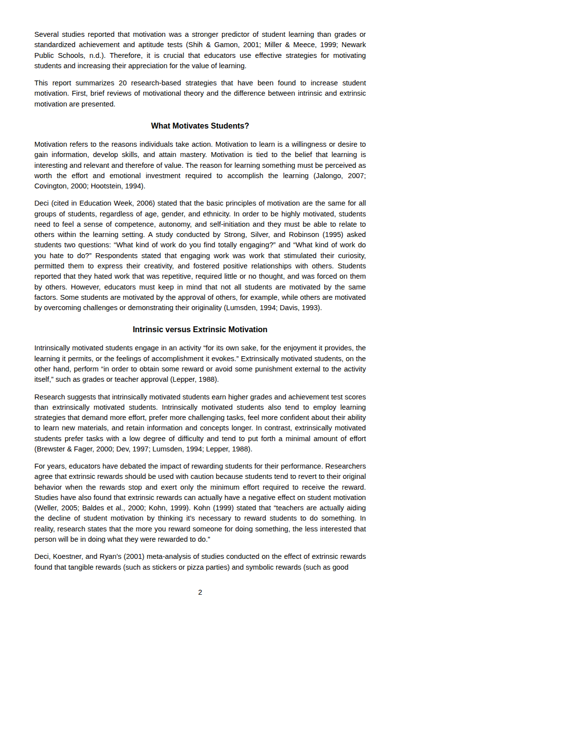Several studies reported that motivation was a stronger predictor of student learning than grades or standardized achievement and aptitude tests (Shih & Gamon, 2001; Miller & Meece, 1999; Newark Public Schools, n.d.). Therefore, it is crucial that educators use effective strategies for motivating students and increasing their appreciation for the value of learning.
This report summarizes 20 research-based strategies that have been found to increase student motivation. First, brief reviews of motivational theory and the difference between intrinsic and extrinsic motivation are presented.
What Motivates Students?
Motivation refers to the reasons individuals take action. Motivation to learn is a willingness or desire to gain information, develop skills, and attain mastery. Motivation is tied to the belief that learning is interesting and relevant and therefore of value. The reason for learning something must be perceived as worth the effort and emotional investment required to accomplish the learning (Jalongo, 2007; Covington, 2000; Hootstein, 1994).
Deci (cited in Education Week, 2006) stated that the basic principles of motivation are the same for all groups of students, regardless of age, gender, and ethnicity. In order to be highly motivated, students need to feel a sense of competence, autonomy, and self-initiation and they must be able to relate to others within the learning setting. A study conducted by Strong, Silver, and Robinson (1995) asked students two questions: “What kind of work do you find totally engaging?” and “What kind of work do you hate to do?” Respondents stated that engaging work was work that stimulated their curiosity, permitted them to express their creativity, and fostered positive relationships with others. Students reported that they hated work that was repetitive, required little or no thought, and was forced on them by others. However, educators must keep in mind that not all students are motivated by the same factors. Some students are motivated by the approval of others, for example, while others are motivated by overcoming challenges or demonstrating their originality (Lumsden, 1994; Davis, 1993).
Intrinsic versus Extrinsic Motivation
Intrinsically motivated students engage in an activity “for its own sake, for the enjoyment it provides, the learning it permits, or the feelings of accomplishment it evokes.” Extrinsically motivated students, on the other hand, perform “in order to obtain some reward or avoid some punishment external to the activity itself,” such as grades or teacher approval (Lepper, 1988).
Research suggests that intrinsically motivated students earn higher grades and achievement test scores than extrinsically motivated students. Intrinsically motivated students also tend to employ learning strategies that demand more effort, prefer more challenging tasks, feel more confident about their ability to learn new materials, and retain information and concepts longer. In contrast, extrinsically motivated students prefer tasks with a low degree of difficulty and tend to put forth a minimal amount of effort (Brewster & Fager, 2000; Dev, 1997; Lumsden, 1994; Lepper, 1988).
For years, educators have debated the impact of rewarding students for their performance. Researchers agree that extrinsic rewards should be used with caution because students tend to revert to their original behavior when the rewards stop and exert only the minimum effort required to receive the reward. Studies have also found that extrinsic rewards can actually have a negative effect on student motivation (Weller, 2005; Baldes et al., 2000; Kohn, 1999). Kohn (1999) stated that “teachers are actually aiding the decline of student motivation by thinking it’s necessary to reward students to do something. In reality, research states that the more you reward someone for doing something, the less interested that person will be in doing what they were rewarded to do.”
Deci, Koestner, and Ryan’s (2001) meta-analysis of studies conducted on the effect of extrinsic rewards found that tangible rewards (such as stickers or pizza parties) and symbolic rewards (such as good
2